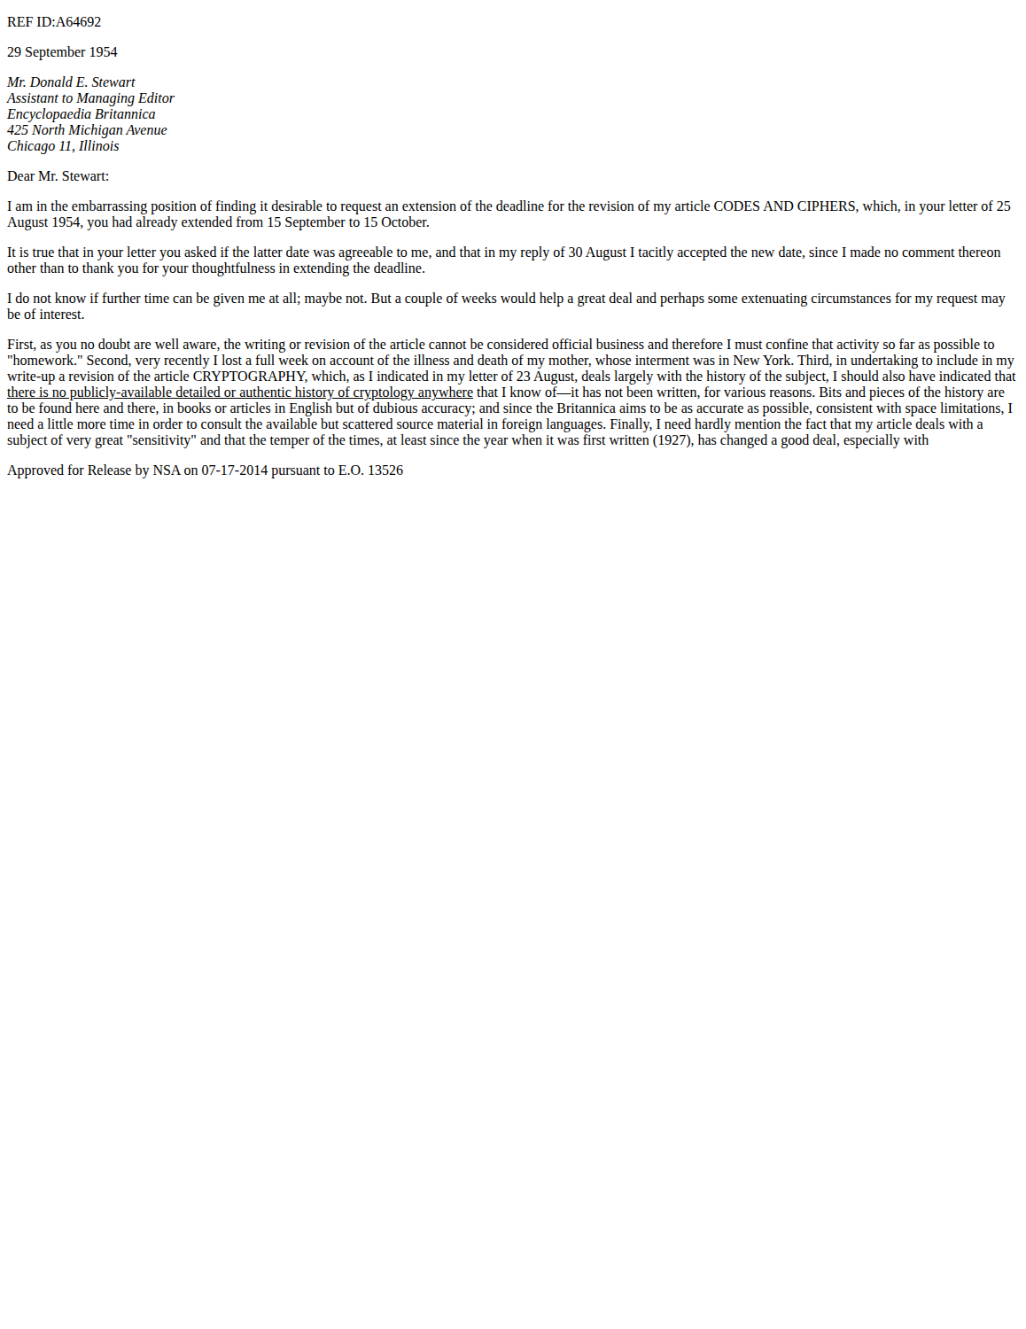REF ID:A64692
29 September 1954
Mr. Donald E. Stewart
Assistant to Managing Editor
Encyclopaedia Britannica
425 North Michigan Avenue
Chicago 11, Illinois
Dear Mr. Stewart:
I am in the embarrassing position of finding it desirable to request an extension of the deadline for the revision of my article CODES AND CIPHERS, which, in your letter of 25 August 1954, you had already extended from 15 September to 15 October.
It is true that in your letter you asked if the latter date was agreeable to me, and that in my reply of 30 August I tacitly accepted the new date, since I made no comment thereon other than to thank you for your thoughtfulness in extending the deadline.
I do not know if further time can be given me at all; maybe not. But a couple of weeks would help a great deal and perhaps some extenuating circumstances for my request may be of interest.
First, as you no doubt are well aware, the writing or revision of the article cannot be considered official business and therefore I must confine that activity so far as possible to "homework." Second, very recently I lost a full week on account of the illness and death of my mother, whose interment was in New York. Third, in undertaking to include in my write-up a revision of the article CRYPTOGRAPHY, which, as I indicated in my letter of 23 August, deals largely with the history of the subject, I should also have indicated that there is no publicly-available detailed or authentic history of cryptology anywhere that I know of—it has not been written, for various reasons. Bits and pieces of the history are to be found here and there, in books or articles in English but of dubious accuracy; and since the Britannica aims to be as accurate as possible, consistent with space limitations, I need a little more time in order to consult the available but scattered source material in foreign languages. Finally, I need hardly mention the fact that my article deals with a subject of very great "sensitivity" and that the temper of the times, at least since the year when it was first written (1927), has changed a good deal, especially with
Approved for Release by NSA on 07-17-2014 pursuant to E.O. 13526